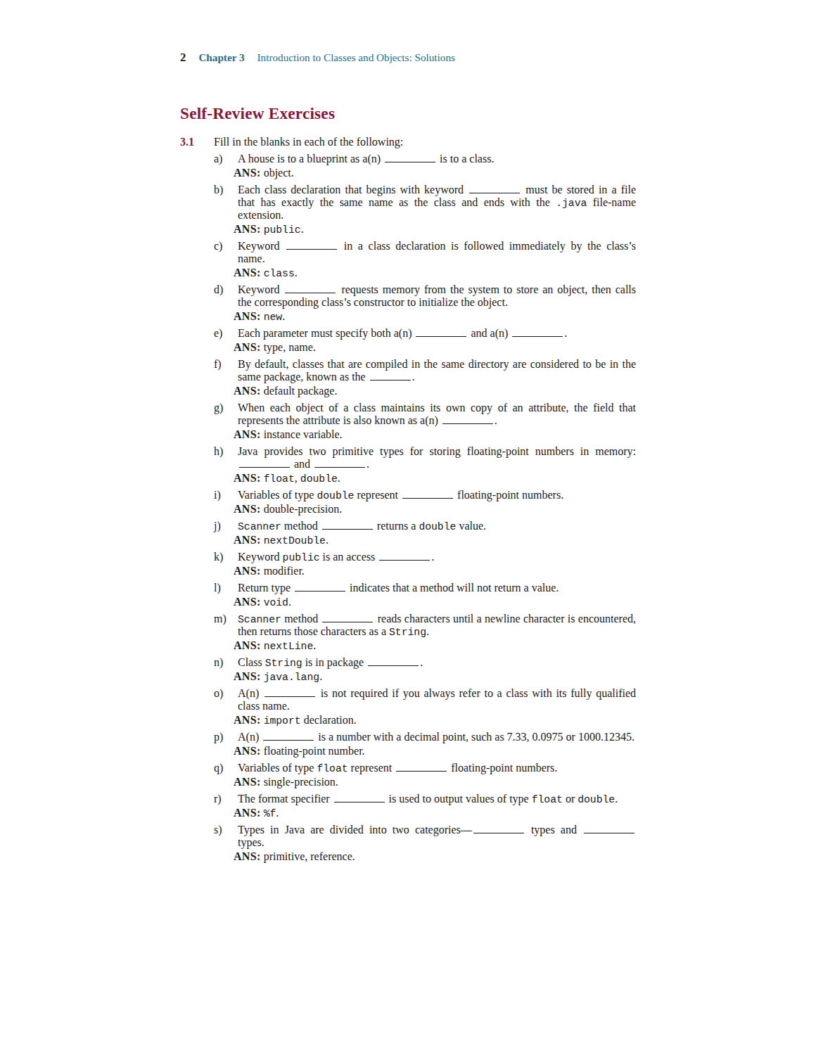2 Chapter 3 Introduction to Classes and Objects: Solutions
Self-Review Exercises
3.1
Fill in the blanks in each of the following:
a) A house is to a blueprint as a(n) is to a class.
ANS: object.
b) Each class declaration that begins with keyword must be stored in a file that has exactly the same name as the class and ends with the .java file-name extension.
ANS: public.
c) Keyword in a class declaration is followed immediately by the class’s name.
ANS: class.
d) Keyword requests memory from the system to store an object, then calls the corresponding class’s constructor to initialize the object.
ANS: new.
e) Each parameter must specify both a(n) and a(n) .
ANS: type, name.
f) By default, classes that are compiled in the same directory are considered to be in the same package, known as the .
ANS: default package.
g) When each object of a class maintains its own copy of an attribute, the field that represents the attribute is also known as a(n) .
ANS: instance variable.
h) Java provides two primitive types for storing floating-point numbers in memory: and .
ANS: float, double.
i) Variables of type double represent floating-point numbers.
ANS: double-precision.
j) Scanner method returns a double value.
ANS: nextDouble.
k) Keyword public is an access .
ANS: modifier.
l) Return type indicates that a method will not return a value.
ANS: void.
m) Scanner method reads characters until a newline character is encountered, then returns those characters as a String.
ANS: nextLine.
n) Class String is in package .
ANS: java.lang.
o) A(n) is not required if you always refer to a class with its fully qualified class name.
ANS: import declaration.
p) A(n) is a number with a decimal point, such as 7.33, 0.0975 or 1000.12345.
ANS: floating-point number.
q) Variables of type float represent floating-point numbers.
ANS: single-precision.
r) The format specifier is used to output values of type float or double.
ANS: %f.
s) Types in Java are divided into two categories— types and types.
ANS: primitive, reference.